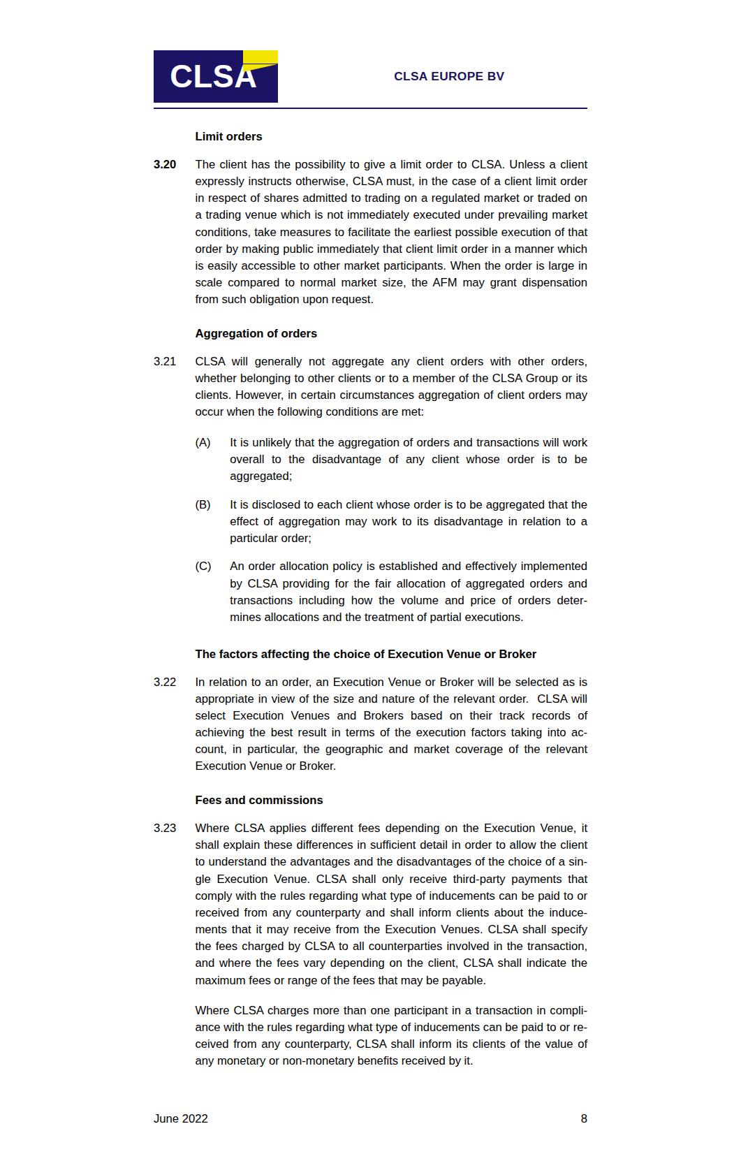CLSA
CLSA EUROPE BV
Limit orders
3.20
The client has the possibility to give a limit order to CLSA. Unless a client expressly instructs otherwise, CLSA must, in the case of a client limit order in respect of shares admitted to trading on a regulated market or traded on a trading venue which is not immediately executed under prevailing market conditions, take measures to facilitate the earliest possible execution of that order by making public immediately that client limit order in a manner which is easily accessible to other market participants. When the order is large in scale compared to normal market size, the AFM may grant dispensation from such obligation upon request.
Aggregation of orders
3.21
CLSA will generally not aggregate any client orders with other orders, whether belonging to other clients or to a member of the CLSA Group or its clients. However, in certain circumstances aggregation of client orders may occur when the following conditions are met:
(A) It is unlikely that the aggregation of orders and transactions will work overall to the disadvantage of any client whose order is to be aggregated;
(B) It is disclosed to each client whose order is to be aggregated that the effect of aggregation may work to its disadvantage in relation to a particular order;
(C) An order allocation policy is established and effectively implemented by CLSA providing for the fair allocation of aggregated orders and transactions including how the volume and price of orders determines allocations and the treatment of partial executions.
The factors affecting the choice of Execution Venue or Broker
3.22
In relation to an order, an Execution Venue or Broker will be selected as is appropriate in view of the size and nature of the relevant order. CLSA will select Execution Venues and Brokers based on their track records of achieving the best result in terms of the execution factors taking into account, in particular, the geographic and market coverage of the relevant Execution Venue or Broker.
Fees and commissions
3.23
Where CLSA applies different fees depending on the Execution Venue, it shall explain these differences in sufficient detail in order to allow the client to understand the advantages and the disadvantages of the choice of a single Execution Venue. CLSA shall only receive third-party payments that comply with the rules regarding what type of inducements can be paid to or received from any counterparty and shall inform clients about the inducements that it may receive from the Execution Venues. CLSA shall specify the fees charged by CLSA to all counterparties involved in the transaction, and where the fees vary depending on the client, CLSA shall indicate the maximum fees or range of the fees that may be payable.
Where CLSA charges more than one participant in a transaction in compliance with the rules regarding what type of inducements can be paid to or received from any counterparty, CLSA shall inform its clients of the value of any monetary or non-monetary benefits received by it.
June 2022 8